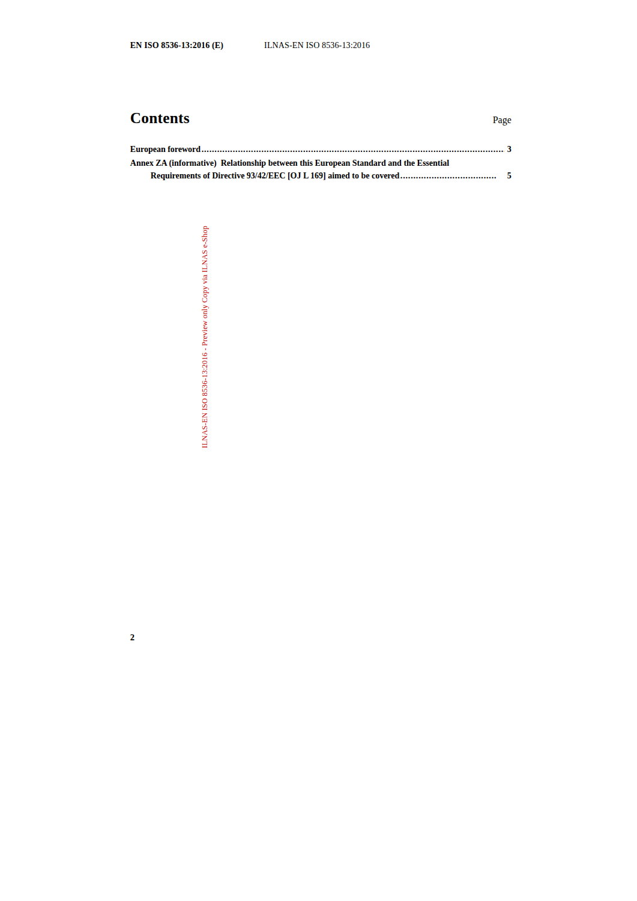EN ISO 8536-13:2016 (E) ILNAS-EN ISO 8536-13:2016
Contents
Page
European foreword ................................................................................................................................................................. 3
Annex ZA (informative) Relationship between this European Standard and the Essential Requirements of Directive 93/42/EEC [OJ L 169] aimed to be covered ..................................... 5
ILNAS-EN ISO 8536-13:2016 - Preview only Copy via ILNAS e-Shop
2